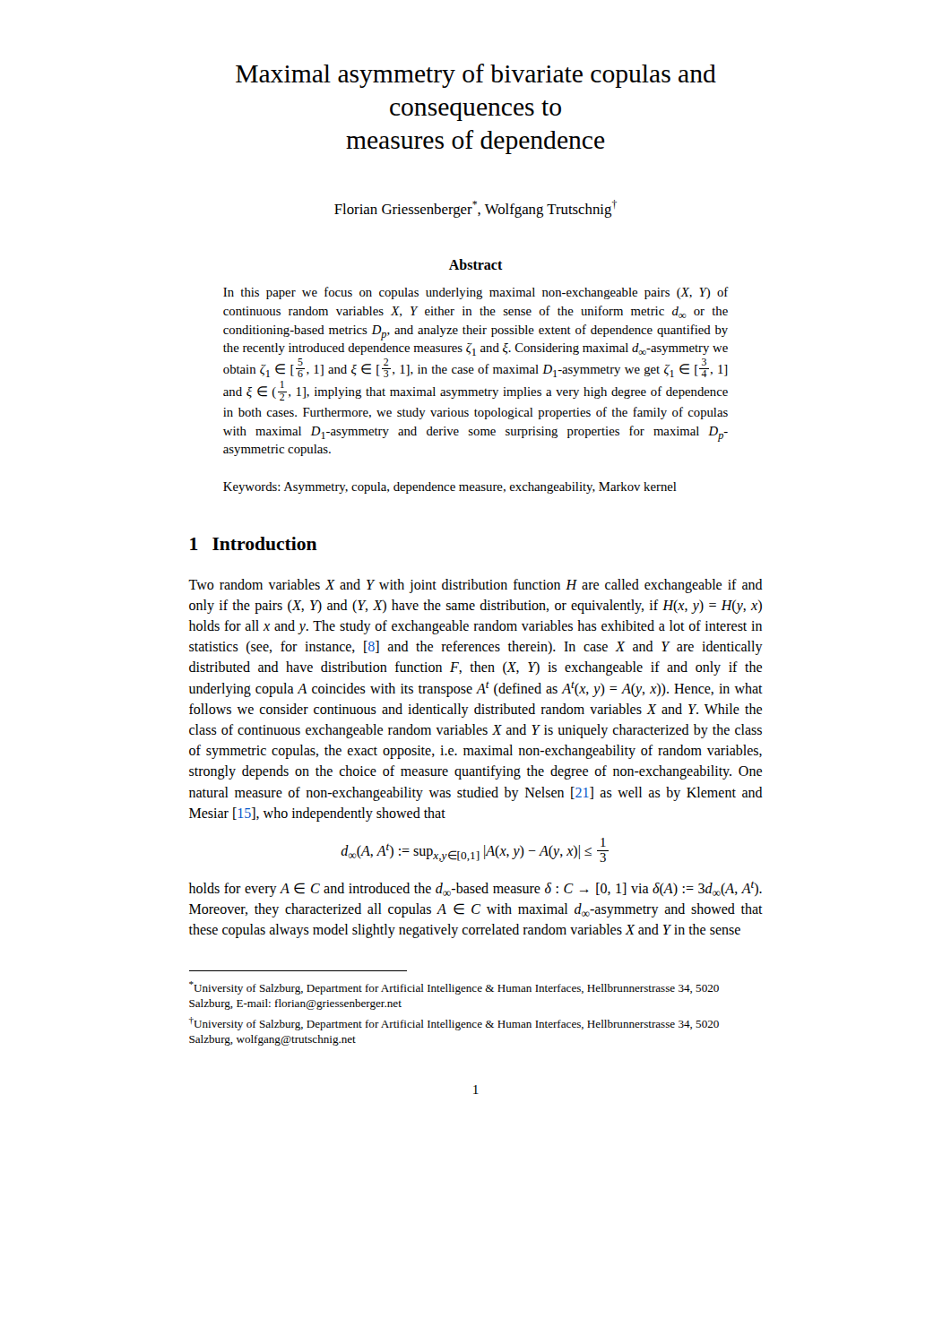Maximal asymmetry of bivariate copulas and consequences to
measures of dependence
Florian Griessenberger*, Wolfgang Trutschnig†
Abstract
In this paper we focus on copulas underlying maximal non-exchangeable pairs (X, Y) of continuous random variables X, Y either in the sense of the uniform metric d∞ or the conditioning-based metrics Dp, and analyze their possible extent of dependence quantified by the recently introduced dependence measures ζ1 and ξ. Considering maximal d∞-asymmetry we obtain ζ1 ∈ [56, 1] and ξ ∈ [23, 1], in the case of maximal D1-asymmetry we get ζ1 ∈ [34, 1] and ξ ∈ (12, 1], implying that maximal asymmetry implies a very high degree of dependence in both cases. Furthermore, we study various topological properties of the family of copulas with maximal D1-asymmetry and derive some surprising properties for maximal Dp-asymmetric copulas.
Keywords: Asymmetry, copula, dependence measure, exchangeability, Markov kernel
1 Introduction
Two random variables X and Y with joint distribution function H are called exchangeable if and only if the pairs (X, Y) and (Y, X) have the same distribution, or equivalently, if H(x, y) = H(y, x) holds for all x and y. The study of exchangeable random variables has exhibited a lot of interest in statistics (see, for instance, [8] and the references therein). In case X and Y are identically distributed and have distribution function F, then (X, Y) is exchangeable if and only if the underlying copula A coincides with its transpose At (defined as At(x, y) = A(y, x)). Hence, in what follows we consider continuous and identically distributed random variables X and Y. While the class of continuous exchangeable random variables X and Y is uniquely characterized by the class of symmetric copulas, the exact opposite, i.e. maximal non-exchangeability of random variables, strongly depends on the choice of measure quantifying the degree of non-exchangeability. One natural measure of non-exchangeability was studied by Nelsen [21] as well as by Klement and Mesiar [15], who independently showed that
d∞(A, At) := supx,y∈[0,1] |A(x, y) − A(y, x)| ≤ 13
holds for every A ∈ C and introduced the d∞-based measure δ : C → [0, 1] via δ(A) := 3d∞(A, At). Moreover, they characterized all copulas A ∈ C with maximal d∞-asymmetry and showed that these copulas always model slightly negatively correlated random variables X and Y in the sense
*University of Salzburg, Department for Artificial Intelligence & Human Interfaces, Hellbrunnerstrasse 34, 5020 Salzburg, E-mail: florian@griessenberger.net
†University of Salzburg, Department for Artificial Intelligence & Human Interfaces, Hellbrunnerstrasse 34, 5020 Salzburg, wolfgang@trutschnig.net
1